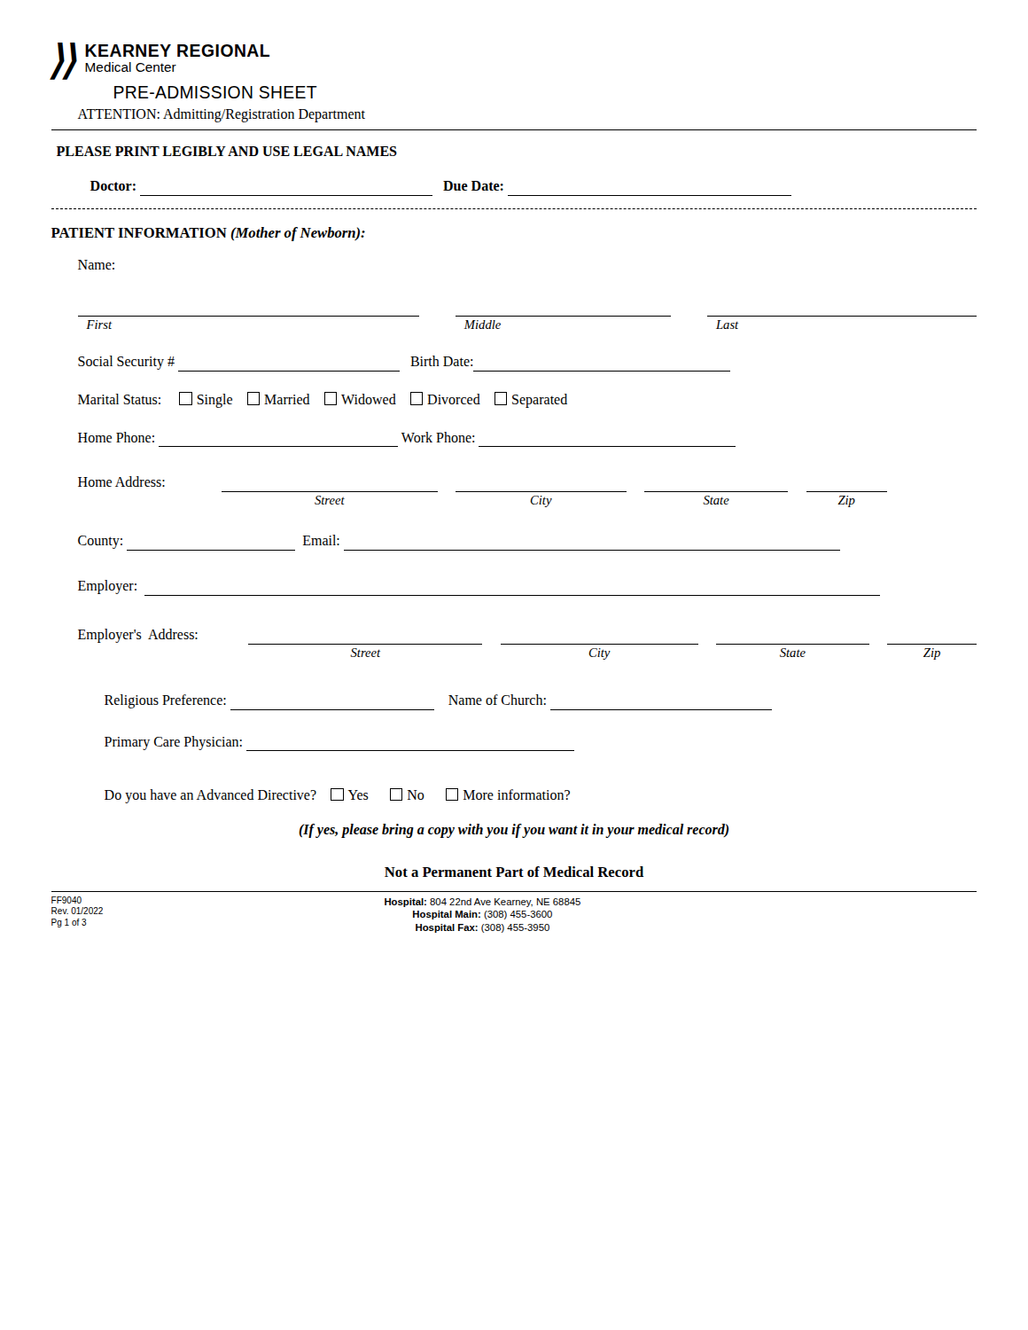⟩⟩
KEARNEY REGIONAL
Medical Center
PRE-ADMISSION SHEET
ATTENTION: Admitting/Registration Department
PLEASE PRINT LEGIBLY AND USE LEGAL NAMES
Doctor: Due Date:
PATIENT INFORMATION (Mother of Newborn):
Name:
| First | | Middle | | Last |
Social Security # Birth Date:
Marital Status: Single Married Widowed Divorced Separated
Home Phone: Work Phone:
| Home Address: | | | | | | | | |
| | Street | | City | | State | | Zip | |
County: Email:
Employer:
| Employer's Address: | | | | | | | |
| | Street | | City | | State | | Zip |
Religious Preference: Name of Church:
Primary Care Physician:
Do you have an Advanced Directive? Yes No More information?
(If yes, please bring a copy with you if you want it in your medical record)
Not a Permanent Part of Medical Record
FF9040
Rev. 01/2022
Pg 1 of 3
Hospital: 804 22nd Ave Kearney, NE 68845
Hospital Main: (308) 455-3600
Hospital Fax: (308) 455-3950